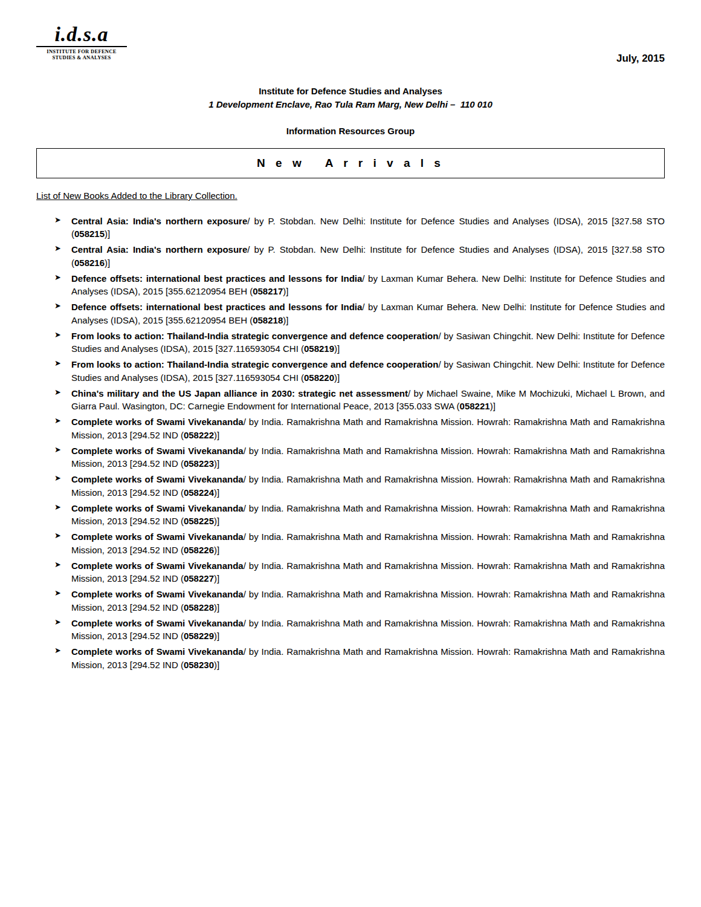i.d.s.a
INSTITUTE FOR DEFENCE
STUDIES & ANALYSES
July, 2015
Institute for Defence Studies and Analyses
1 Development Enclave, Rao Tula Ram Marg, New Delhi – 110 010
Information Resources Group
N e w A r r i v a l s
List of New Books Added to the Library Collection.
Central Asia: India's northern exposure/ by P. Stobdan. New Delhi: Institute for Defence Studies and Analyses (IDSA), 2015 [327.58 STO (058215)]
Central Asia: India's northern exposure/ by P. Stobdan. New Delhi: Institute for Defence Studies and Analyses (IDSA), 2015 [327.58 STO (058216)]
Defence offsets: international best practices and lessons for India/ by Laxman Kumar Behera. New Delhi: Institute for Defence Studies and Analyses (IDSA), 2015 [355.62120954 BEH (058217)]
Defence offsets: international best practices and lessons for India/ by Laxman Kumar Behera. New Delhi: Institute for Defence Studies and Analyses (IDSA), 2015 [355.62120954 BEH (058218)]
From looks to action: Thailand-India strategic convergence and defence cooperation/ by Sasiwan Chingchit. New Delhi: Institute for Defence Studies and Analyses (IDSA), 2015 [327.116593054 CHI (058219)]
From looks to action: Thailand-India strategic convergence and defence cooperation/ by Sasiwan Chingchit. New Delhi: Institute for Defence Studies and Analyses (IDSA), 2015 [327.116593054 CHI (058220)]
China's military and the US Japan alliance in 2030: strategic net assessment/ by Michael Swaine, Mike M Mochizuki, Michael L Brown, and Giarra Paul. Wasington, DC: Carnegie Endowment for International Peace, 2013 [355.033 SWA (058221)]
Complete works of Swami Vivekananda/ by India. Ramakrishna Math and Ramakrishna Mission. Howrah: Ramakrishna Math and Ramakrishna Mission, 2013 [294.52 IND (058222)]
Complete works of Swami Vivekananda/ by India. Ramakrishna Math and Ramakrishna Mission. Howrah: Ramakrishna Math and Ramakrishna Mission, 2013 [294.52 IND (058223)]
Complete works of Swami Vivekananda/ by India. Ramakrishna Math and Ramakrishna Mission. Howrah: Ramakrishna Math and Ramakrishna Mission, 2013 [294.52 IND (058224)]
Complete works of Swami Vivekananda/ by India. Ramakrishna Math and Ramakrishna Mission. Howrah: Ramakrishna Math and Ramakrishna Mission, 2013 [294.52 IND (058225)]
Complete works of Swami Vivekananda/ by India. Ramakrishna Math and Ramakrishna Mission. Howrah: Ramakrishna Math and Ramakrishna Mission, 2013 [294.52 IND (058226)]
Complete works of Swami Vivekananda/ by India. Ramakrishna Math and Ramakrishna Mission. Howrah: Ramakrishna Math and Ramakrishna Mission, 2013 [294.52 IND (058227)]
Complete works of Swami Vivekananda/ by India. Ramakrishna Math and Ramakrishna Mission. Howrah: Ramakrishna Math and Ramakrishna Mission, 2013 [294.52 IND (058228)]
Complete works of Swami Vivekananda/ by India. Ramakrishna Math and Ramakrishna Mission. Howrah: Ramakrishna Math and Ramakrishna Mission, 2013 [294.52 IND (058229)]
Complete works of Swami Vivekananda/ by India. Ramakrishna Math and Ramakrishna Mission. Howrah: Ramakrishna Math and Ramakrishna Mission, 2013 [294.52 IND (058230)]